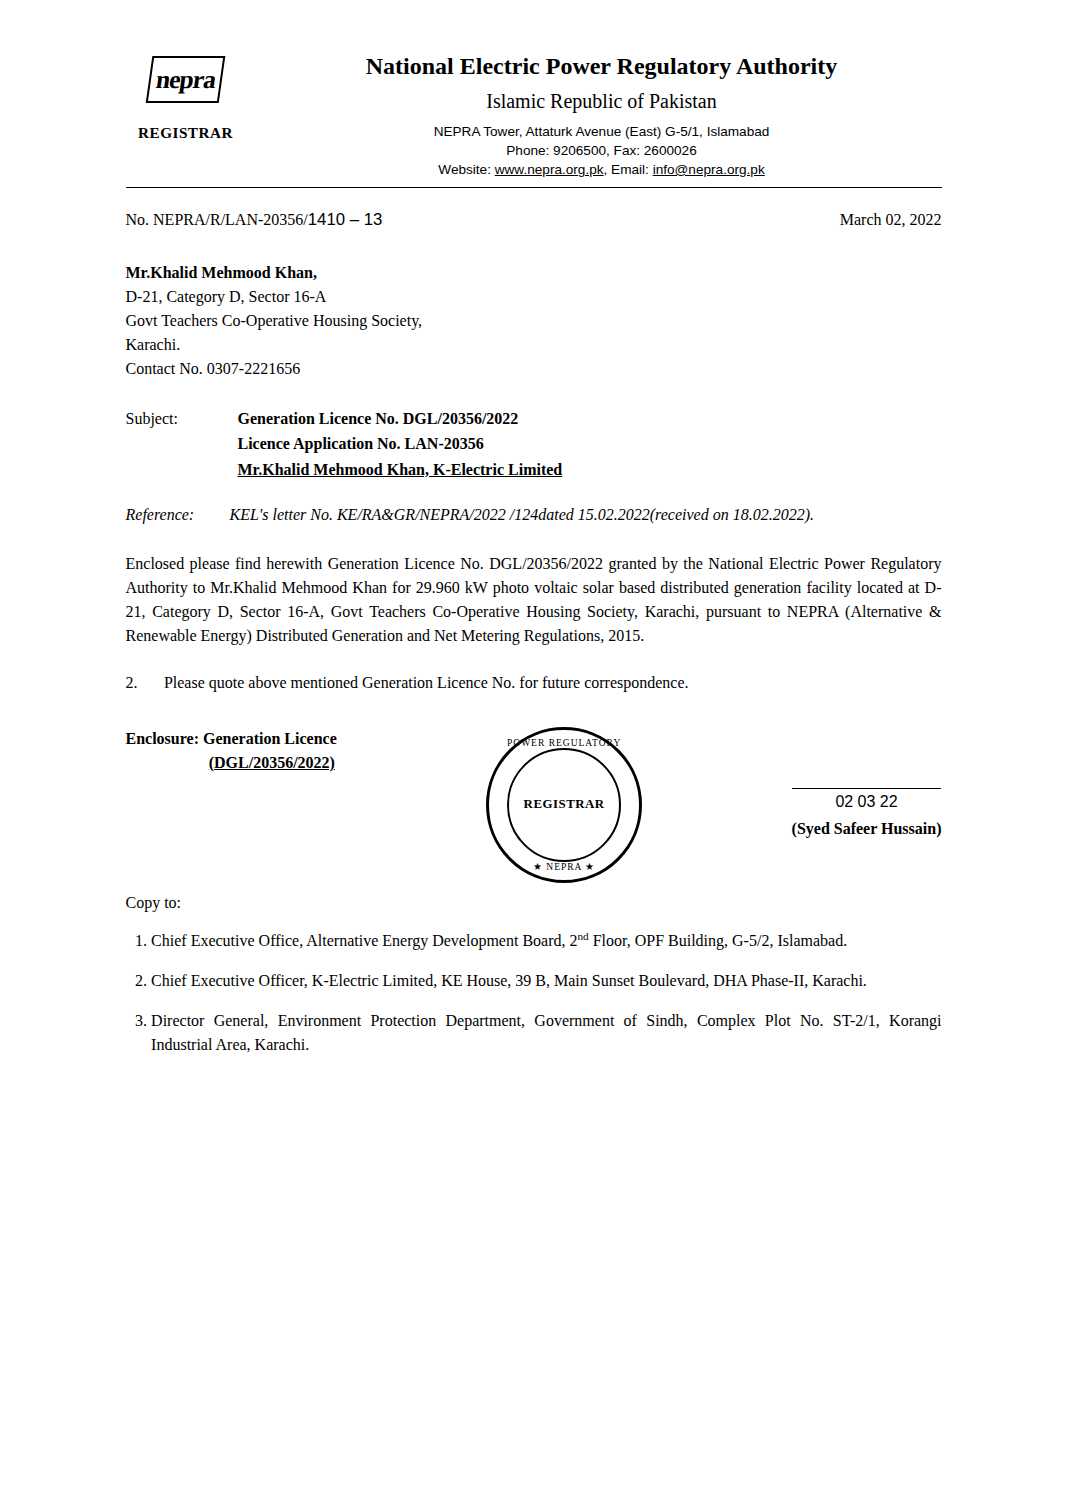nepra
REGISTRAR
National Electric Power Regulatory Authority
Islamic Republic of Pakistan
NEPRA Tower, Attaturk Avenue (East) G-5/1, Islamabad
Phone: 9206500, Fax: 2600026
Website: www.nepra.org.pk, Email: info@nepra.org.pk
No. NEPRA/R/LAN-20356/1410 – 13
March 02, 2022
Mr.Khalid Mehmood Khan,
D-21, Category D, Sector 16-A
Govt Teachers Co-Operative Housing Society,
Karachi.
Contact No. 0307-2221656
| Subject: | Generation Licence No. DGL/20356/2022 Licence Application No. LAN-20356 Mr.Khalid Mehmood Khan, K-Electric Limited |
Reference:
KEL's letter No. KE/RA&GR/NEPRA/2022 /124dated 15.02.2022(received on 18.02.2022).
Enclosed please find herewith Generation Licence No. DGL/20356/2022 granted by the National Electric Power Regulatory Authority to Mr.Khalid Mehmood Khan for 29.960 kW photo voltaic solar based distributed generation facility located at D-21, Category D, Sector 16-A, Govt Teachers Co-Operative Housing Society, Karachi, pursuant to NEPRA (Alternative & Renewable Energy) Distributed Generation and Net Metering Regulations, 2015.
2.
Please quote above mentioned Generation Licence No. for future correspondence.
Enclosure: Generation Licence
(DGL/20356/2022)
POWER REGULATORY
REGISTRAR
★ NEPRA ★
   
02 03 22
(Syed Safeer Hussain)
Copy to:
Chief Executive Office, Alternative Energy Development Board, 2nd Floor, OPF Building, G-5/2, Islamabad.
Chief Executive Officer, K-Electric Limited, KE House, 39 B, Main Sunset Boulevard, DHA Phase-II, Karachi.
Director General, Environment Protection Department, Government of Sindh, Complex Plot No. ST-2/1, Korangi Industrial Area, Karachi.